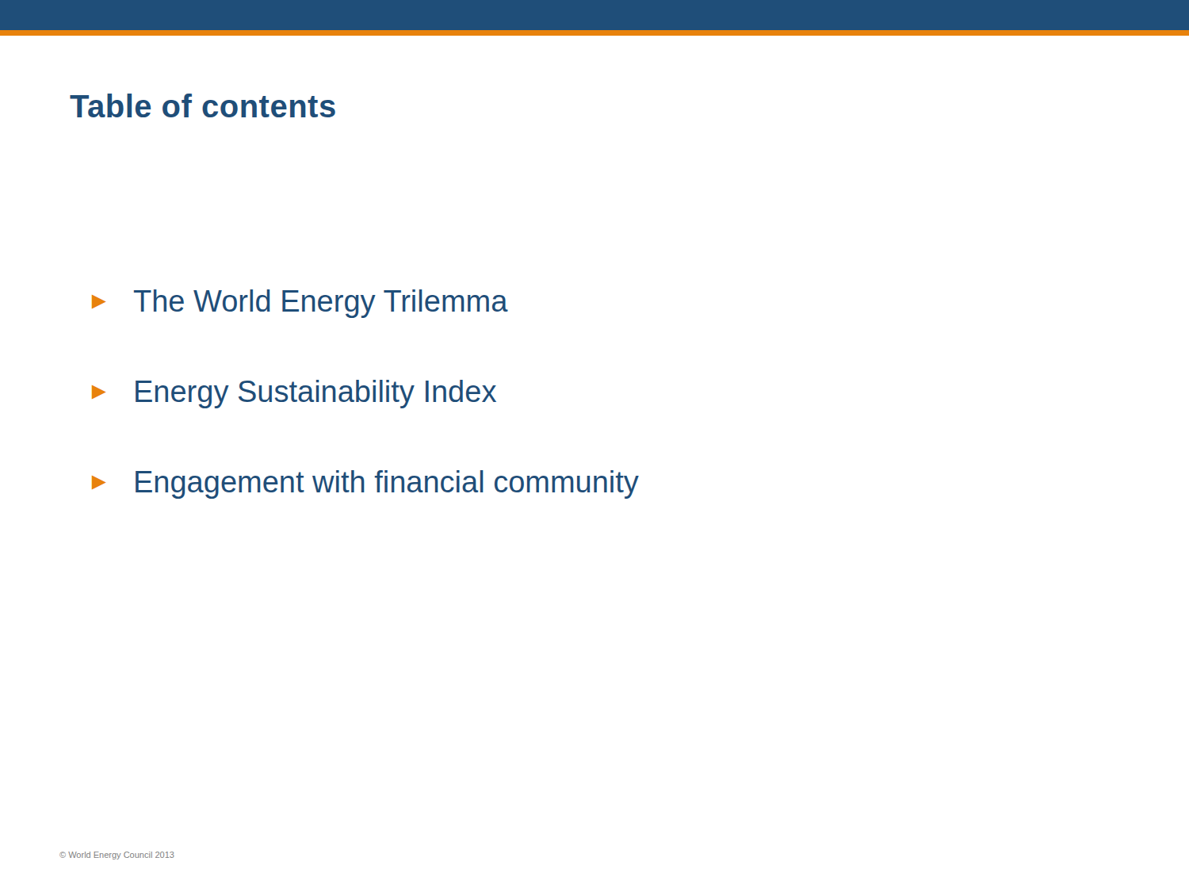Table of contents
The World Energy Trilemma
Energy Sustainability Index
Engagement with financial community
© World Energy Council 2013